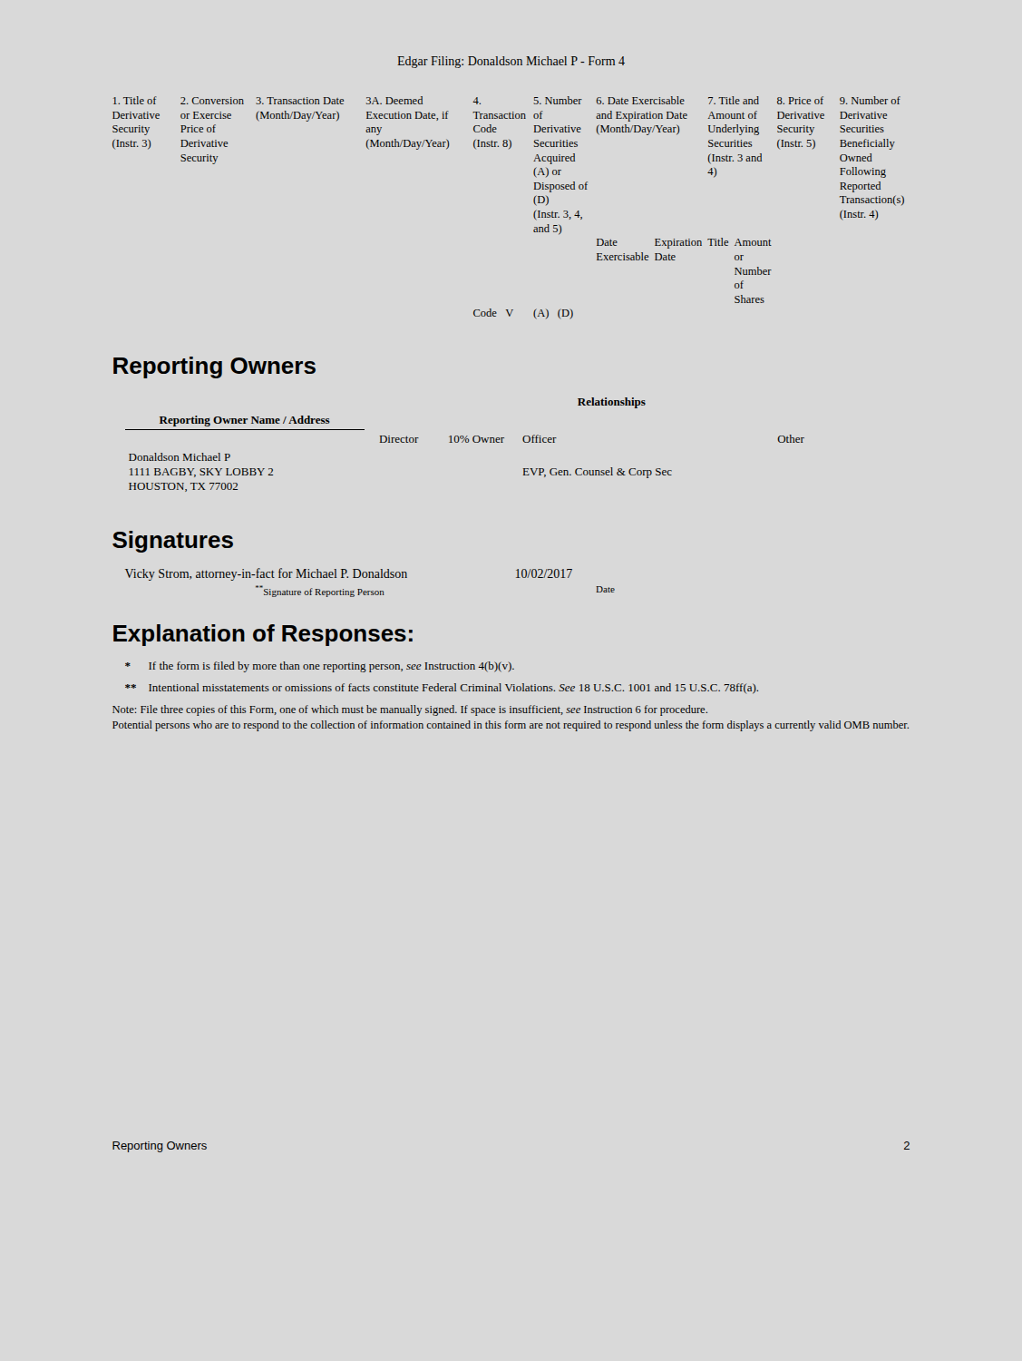Edgar Filing: Donaldson Michael P - Form 4
| 1. Title of Derivative Security (Instr. 3) | 2. Conversion or Exercise Price of Derivative Security | 3. Transaction Date (Month/Day/Year) | 3A. Deemed Execution Date, if any (Month/Day/Year) | 4. Transaction Code (Instr. 8) | 5. Number of Derivative Securities Acquired (A) or Disposed of (D) (Instr. 3, 4, and 5) | 6. Date Exercisable and Expiration Date (Month/Day/Year) | 7. Title and Amount of Underlying Securities (Instr. 3 and 4) | 8. Price of Derivative Security (Instr. 5) | 9. Number of Derivative Securities Beneficially Owned Following Reported Transaction(s) (Instr. 4) |
| | | | | | | Date Exercisable | Expiration Date | Title | Amount or Number of Shares | | |
| | | | | Code V | (A) (D) | | | | | | |
Reporting Owners
| | Relationships |
| Reporting Owner Name / Address | |
| | Director | 10% Owner | Officer | Other |
| Donaldson Michael P 1111 BAGBY, SKY LOBBY 2 HOUSTON, TX 77002 | | | EVP, Gen. Counsel & Corp Sec | |
Signatures
Vicky Strom, attorney-in-fact for Michael P. Donaldson
10/02/2017
**Signature of Reporting Person
Date
Explanation of Responses:
*
If the form is filed by more than one reporting person, see Instruction 4(b)(v).
**
Intentional misstatements or omissions of facts constitute Federal Criminal Violations. See 18 U.S.C. 1001 and 15 U.S.C. 78ff(a).
Note: File three copies of this Form, one of which must be manually signed. If space is insufficient, see Instruction 6 for procedure.
Potential persons who are to respond to the collection of information contained in this form are not required to respond unless the form displays a currently valid OMB number.
Reporting Owners
2